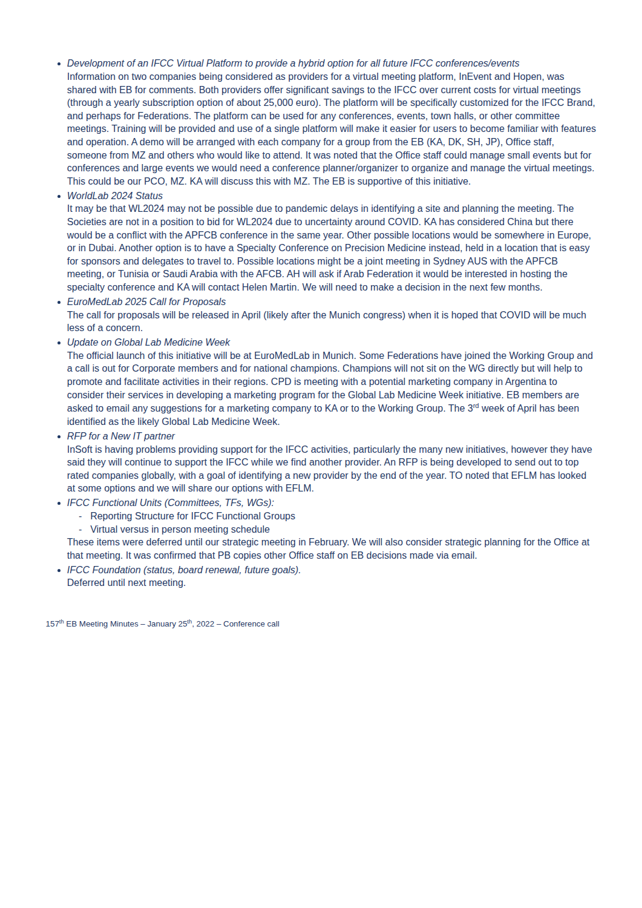Development of an IFCC Virtual Platform to provide a hybrid option for all future IFCC conferences/events
Information on two companies being considered as providers for a virtual meeting platform, InEvent and Hopen, was shared with EB for comments. Both providers offer significant savings to the IFCC over current costs for virtual meetings (through a yearly subscription option of about 25,000 euro). The platform will be specifically customized for the IFCC Brand, and perhaps for Federations. The platform can be used for any conferences, events, town halls, or other committee meetings. Training will be provided and use of a single platform will make it easier for users to become familiar with features and operation. A demo will be arranged with each company for a group from the EB (KA, DK, SH, JP), Office staff, someone from MZ and others who would like to attend. It was noted that the Office staff could manage small events but for conferences and large events we would need a conference planner/organizer to organize and manage the virtual meetings. This could be our PCO, MZ. KA will discuss this with MZ. The EB is supportive of this initiative.
WorldLab 2024 Status
It may be that WL2024 may not be possible due to pandemic delays in identifying a site and planning the meeting. The Societies are not in a position to bid for WL2024 due to uncertainty around COVID. KA has considered China but there would be a conflict with the APFCB conference in the same year. Other possible locations would be somewhere in Europe, or in Dubai. Another option is to have a Specialty Conference on Precision Medicine instead, held in a location that is easy for sponsors and delegates to travel to. Possible locations might be a joint meeting in Sydney AUS with the APFCB meeting, or Tunisia or Saudi Arabia with the AFCB. AH will ask if Arab Federation it would be interested in hosting the specialty conference and KA will contact Helen Martin. We will need to make a decision in the next few months.
EuroMedLab 2025 Call for Proposals
The call for proposals will be released in April (likely after the Munich congress) when it is hoped that COVID will be much less of a concern.
Update on Global Lab Medicine Week
The official launch of this initiative will be at EuroMedLab in Munich. Some Federations have joined the Working Group and a call is out for Corporate members and for national champions. Champions will not sit on the WG directly but will help to promote and facilitate activities in their regions. CPD is meeting with a potential marketing company in Argentina to consider their services in developing a marketing program for the Global Lab Medicine Week initiative. EB members are asked to email any suggestions for a marketing company to KA or to the Working Group. The 3rd week of April has been identified as the likely Global Lab Medicine Week.
RFP for a New IT partner
InSoft is having problems providing support for the IFCC activities, particularly the many new initiatives, however they have said they will continue to support the IFCC while we find another provider. An RFP is being developed to send out to top rated companies globally, with a goal of identifying a new provider by the end of the year. TO noted that EFLM has looked at some options and we will share our options with EFLM.
IFCC Functional Units (Committees, TFs, WGs):
Reporting Structure for IFCC Functional Groups
Virtual versus in person meeting schedule
These items were deferred until our strategic meeting in February. We will also consider strategic planning for the Office at that meeting. It was confirmed that PB copies other Office staff on EB decisions made via email.
IFCC Foundation (status, board renewal, future goals).
Deferred until next meeting.
157th EB Meeting Minutes – January 25th, 2022 – Conference call